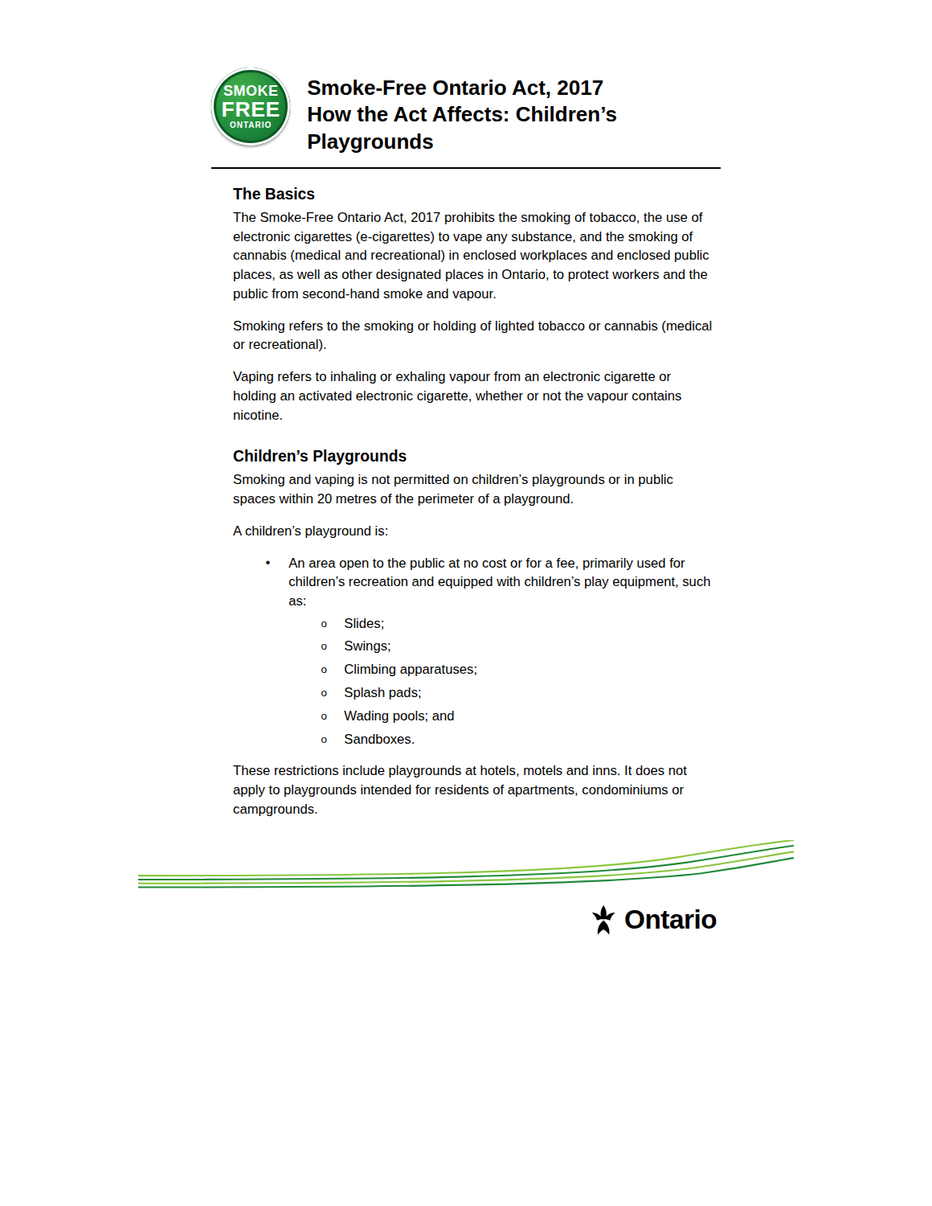Smoke Free Ontario
Smoke-Free Ontario Act, 2017 How the Act Affects: Children’s Playgrounds
The Basics
The Smoke-Free Ontario Act, 2017 prohibits the smoking of tobacco, the use of electronic cigarettes (e-cigarettes) to vape any substance, and the smoking of cannabis (medical and recreational) in enclosed workplaces and enclosed public places, as well as other designated places in Ontario, to protect workers and the public from second-hand smoke and vapour.
Smoking refers to the smoking or holding of lighted tobacco or cannabis (medical or recreational).
Vaping refers to inhaling or exhaling vapour from an electronic cigarette or holding an activated electronic cigarette, whether or not the vapour contains nicotine.
Children’s Playgrounds
Smoking and vaping is not permitted on children’s playgrounds or in public spaces within 20 metres of the perimeter of a playground.
A children’s playground is:
An area open to the public at no cost or for a fee, primarily used for children’s recreation and equipped with children’s play equipment, such as:
Slides;
Swings;
Climbing apparatuses;
Splash pads;
Wading pools; and
Sandboxes.
These restrictions include playgrounds at hotels, motels and inns. It does not apply to playgrounds intended for residents of apartments, condominiums or campgrounds.
Ontario